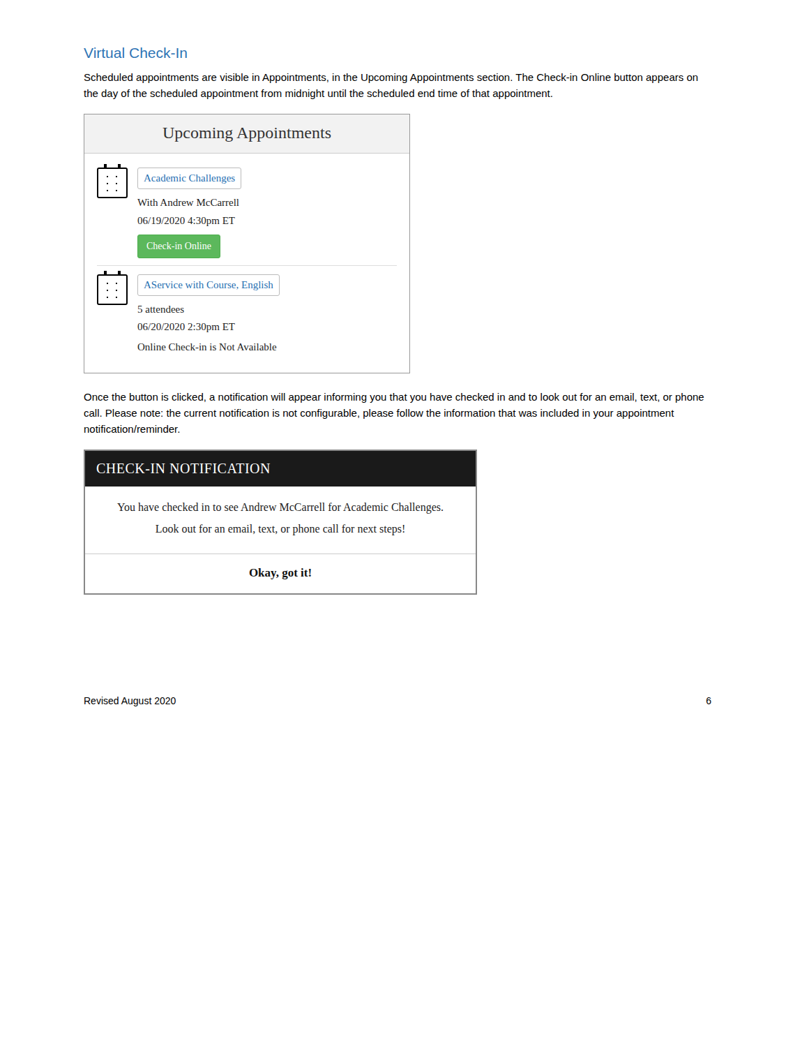Virtual Check-In
Scheduled appointments are visible in Appointments, in the Upcoming Appointments section. The Check-in Online button appears on the day of the scheduled appointment from midnight until the scheduled end time of that appointment.
Upcoming Appointments
Academic Challenges
With Andrew McCarrell
06/19/2020 4:30pm ET
Check-in Online
AService with Course, English
5 attendees
06/20/2020 2:30pm ET
Online Check-in is Not Available
Once the button is clicked, a notification will appear informing you that you have checked in and to look out for an email, text, or phone call. Please note: the current notification is not configurable, please follow the information that was included in your appointment notification/reminder.
CHECK-IN NOTIFICATION
You have checked in to see Andrew McCarrell for Academic Challenges.
Look out for an email, text, or phone call for next steps!
Okay, got it!
Revised August 2020 6